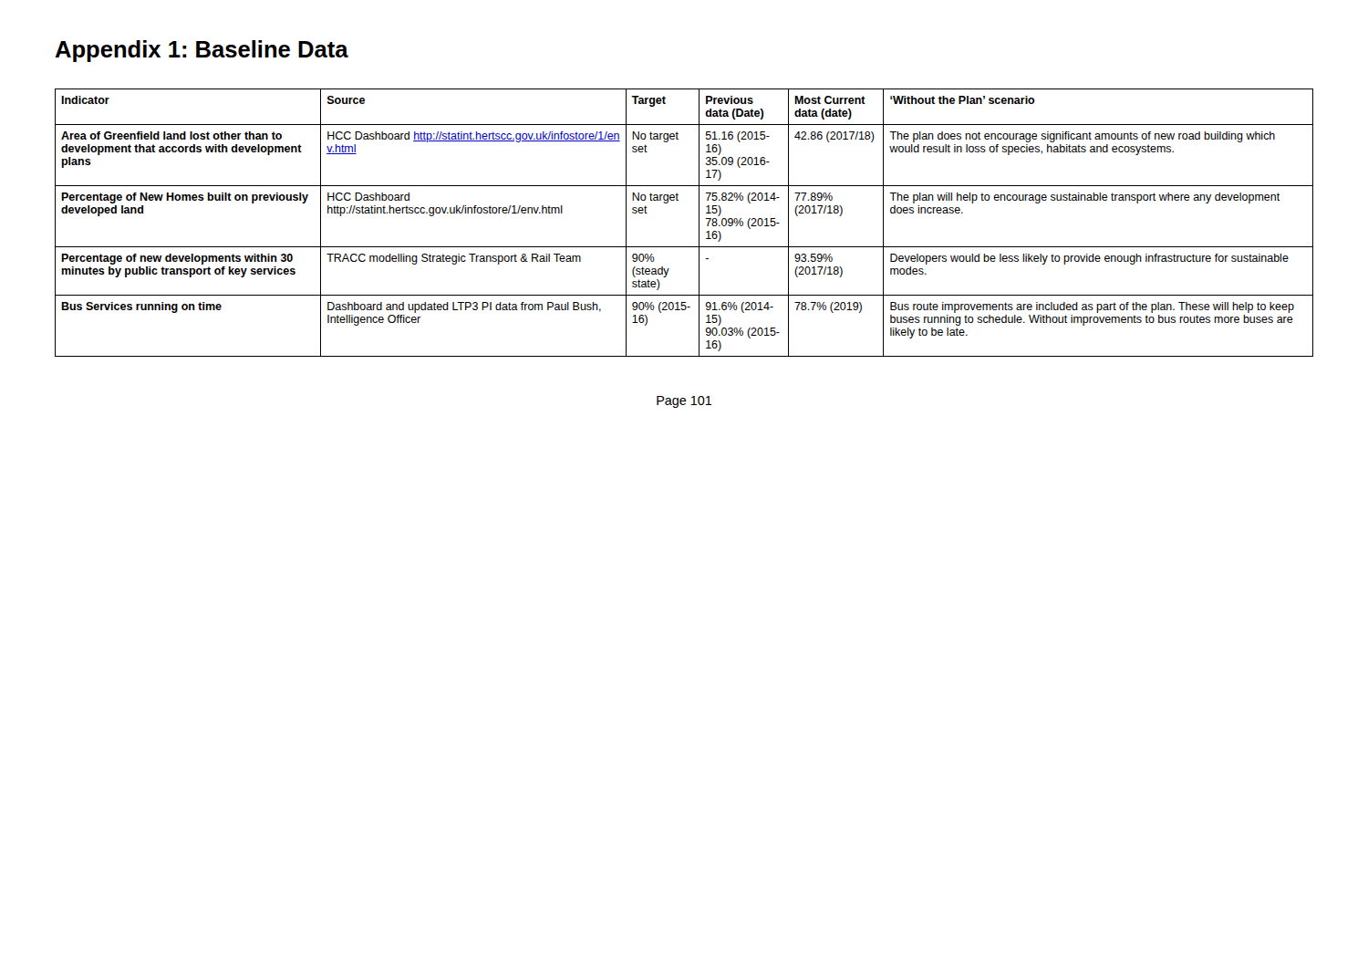Appendix 1: Baseline Data
| Indicator | Source | Target | Previous data (Date) | Most Current data (date) | ‘Without the Plan’ scenario |
| --- | --- | --- | --- | --- | --- |
| Area of Greenfield land lost other than to development that accords with development plans | HCC Dashboard http://statint.hertscc.gov.uk/infostore/1/env.html | No target set | 51.16 (2015-16) 35.09 (2016-17) | 42.86 (2017/18) | The plan does not encourage significant amounts of new road building which would result in loss of species, habitats and ecosystems. |
| Percentage of New Homes built on previously developed land | HCC Dashboard http://statint.hertscc.gov.uk/infostore/1/env.html | No target set | 75.82% (2014-15) 78.09% (2015-16) | 77.89% (2017/18) | The plan will help to encourage sustainable transport where any development does increase. |
| Percentage of new developments within 30 minutes by public transport of key services | TRACC modelling Strategic Transport & Rail Team | 90% (steady state) | - | 93.59% (2017/18) | Developers would be less likely to provide enough infrastructure for sustainable modes. |
| Bus Services running on time | Dashboard and updated LTP3 PI data from Paul Bush, Intelligence Officer | 90% (2015-16) | 91.6% (2014-15) 90.03% (2015-16) | 78.7% (2019) | Bus route improvements are included as part of the plan. These will help to keep buses running to schedule. Without improvements to bus routes more buses are likely to be late. |
Page 101